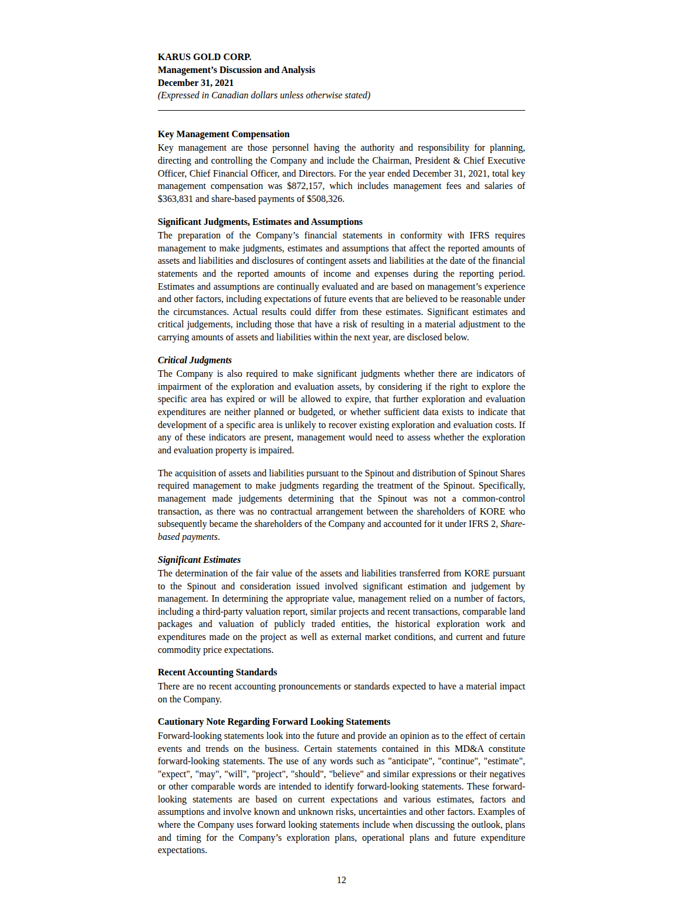Karus Gold Corp.
Management’s Discussion and Analysis
December 31, 2021
(Expressed in Canadian dollars unless otherwise stated)
Key Management Compensation
Key management are those personnel having the authority and responsibility for planning, directing and controlling the Company and include the Chairman, President & Chief Executive Officer, Chief Financial Officer, and Directors. For the year ended December 31, 2021, total key management compensation was $872,157, which includes management fees and salaries of $363,831 and share-based payments of $508,326.
Significant Judgments, Estimates and Assumptions
The preparation of the Company’s financial statements in conformity with IFRS requires management to make judgments, estimates and assumptions that affect the reported amounts of assets and liabilities and disclosures of contingent assets and liabilities at the date of the financial statements and the reported amounts of income and expenses during the reporting period. Estimates and assumptions are continually evaluated and are based on management’s experience and other factors, including expectations of future events that are believed to be reasonable under the circumstances. Actual results could differ from these estimates. Significant estimates and critical judgements, including those that have a risk of resulting in a material adjustment to the carrying amounts of assets and liabilities within the next year, are disclosed below.
Critical Judgments
The Company is also required to make significant judgments whether there are indicators of impairment of the exploration and evaluation assets, by considering if the right to explore the specific area has expired or will be allowed to expire, that further exploration and evaluation expenditures are neither planned or budgeted, or whether sufficient data exists to indicate that development of a specific area is unlikely to recover existing exploration and evaluation costs. If any of these indicators are present, management would need to assess whether the exploration and evaluation property is impaired.
The acquisition of assets and liabilities pursuant to the Spinout and distribution of Spinout Shares required management to make judgments regarding the treatment of the Spinout. Specifically, management made judgements determining that the Spinout was not a common-control transaction, as there was no contractual arrangement between the shareholders of KORE who subsequently became the shareholders of the Company and accounted for it under IFRS 2, Share-based payments.
Significant Estimates
The determination of the fair value of the assets and liabilities transferred from KORE pursuant to the Spinout and consideration issued involved significant estimation and judgement by management. In determining the appropriate value, management relied on a number of factors, including a third-party valuation report, similar projects and recent transactions, comparable land packages and valuation of publicly traded entities, the historical exploration work and expenditures made on the project as well as external market conditions, and current and future commodity price expectations.
Recent Accounting Standards
There are no recent accounting pronouncements or standards expected to have a material impact on the Company.
Cautionary Note Regarding Forward Looking Statements
Forward-looking statements look into the future and provide an opinion as to the effect of certain events and trends on the business. Certain statements contained in this MD&A constitute forward-looking statements. The use of any words such as "anticipate", "continue", "estimate", "expect", "may", "will", "project", "should", "believe" and similar expressions or their negatives or other comparable words are intended to identify forward-looking statements. These forward-looking statements are based on current expectations and various estimates, factors and assumptions and involve known and unknown risks, uncertainties and other factors. Examples of where the Company uses forward looking statements include when discussing the outlook, plans and timing for the Company’s exploration plans, operational plans and future expenditure expectations.
12